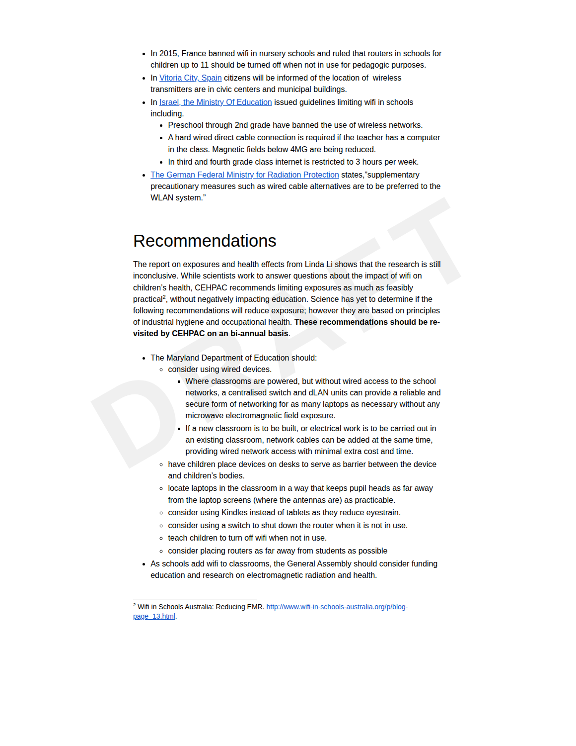DRAFT
In 2015, France banned wifi in nursery schools and ruled that routers in schools for children up to 11 should be turned off when not in use for pedagogic purposes.
In Vitoria City, Spain citizens will be informed of the location of wireless transmitters are in civic centers and municipal buildings.
In Israel, the Ministry Of Education issued guidelines limiting wifi in schools including.
Preschool through 2nd grade have banned the use of wireless networks.
A hard wired direct cable connection is required if the teacher has a computer in the class. Magnetic fields below 4MG are being reduced.
In third and fourth grade class internet is restricted to 3 hours per week.
The German Federal Ministry for Radiation Protection states,”supplementary precautionary measures such as wired cable alternatives are to be preferred to the WLAN system.”
Recommendations
The report on exposures and health effects from Linda Li shows that the research is still inconclusive. While scientists work to answer questions about the impact of wifi on children’s health, CEHPAC recommends limiting exposures as much as feasibly practical2, without negatively impacting education. Science has yet to determine if the following recommendations will reduce exposure; however they are based on principles of industrial hygiene and occupational health. These recommendations should be re-visited by CEHPAC on an bi-annual basis.
The Maryland Department of Education should:
consider using wired devices.
Where classrooms are powered, but without wired access to the school networks, a centralised switch and dLAN units can provide a reliable and secure form of networking for as many laptops as necessary without any microwave electromagnetic field exposure.
If a new classroom is to be built, or electrical work is to be carried out in an existing classroom, network cables can be added at the same time, providing wired network access with minimal extra cost and time.
have children place devices on desks to serve as barrier between the device and children’s bodies.
locate laptops in the classroom in a way that keeps pupil heads as far away from the laptop screens (where the antennas are) as practicable.
consider using Kindles instead of tablets as they reduce eyestrain.
consider using a switch to shut down the router when it is not in use.
teach children to turn off wifi when not in use.
consider placing routers as far away from students as possible
As schools add wifi to classrooms, the General Assembly should consider funding education and research on electromagnetic radiation and health.
2 Wifi in Schools Australia: Reducing EMR. http://www.wifi-in-schools-australia.org/p/blog-page_13.html.